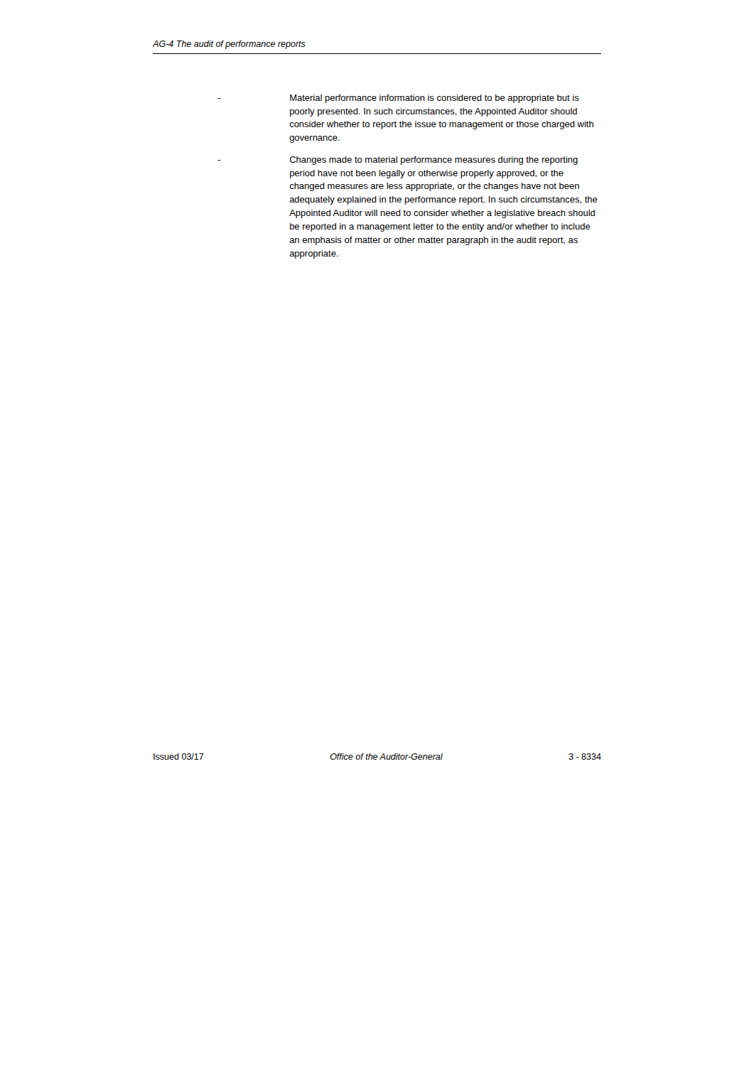AG-4 The audit of performance reports
Material performance information is considered to be appropriate but is poorly presented. In such circumstances, the Appointed Auditor should consider whether to report the issue to management or those charged with governance.
Changes made to material performance measures during the reporting period have not been legally or otherwise properly approved, or the changed measures are less appropriate, or the changes have not been adequately explained in the performance report. In such circumstances, the Appointed Auditor will need to consider whether a legislative breach should be reported in a management letter to the entity and/or whether to include an emphasis of matter or other matter paragraph in the audit report, as appropriate.
Issued 03/17
Office of the Auditor-General
3 - 8334